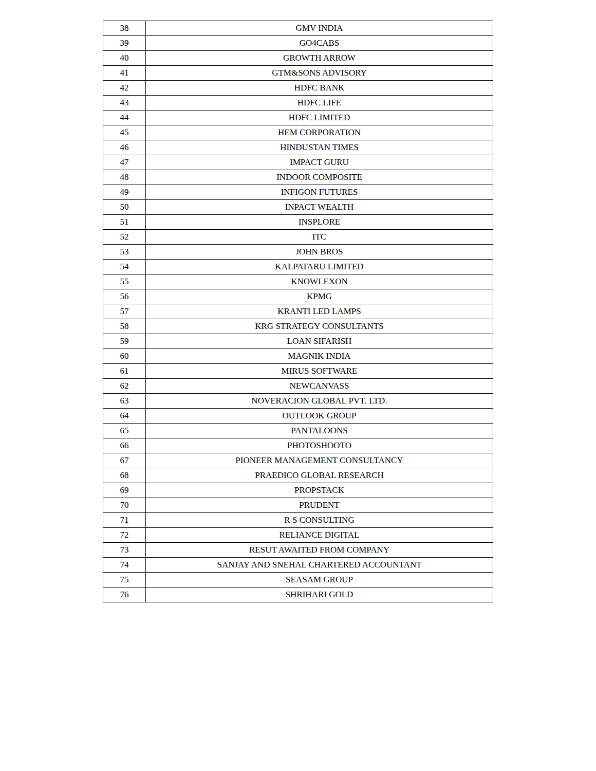| 38 | GMV INDIA |
| 39 | GO4CABS |
| 40 | GROWTH ARROW |
| 41 | GTM&SONS ADVISORY |
| 42 | HDFC BANK |
| 43 | HDFC LIFE |
| 44 | HDFC LIMITED |
| 45 | HEM CORPORATION |
| 46 | HINDUSTAN TIMES |
| 47 | IMPACT GURU |
| 48 | INDOOR COMPOSITE |
| 49 | INFIGON FUTURES |
| 50 | INPACT WEALTH |
| 51 | INSPLORE |
| 52 | ITC |
| 53 | JOHN BROS |
| 54 | KALPATARU LIMITED |
| 55 | KNOWLEXON |
| 56 | KPMG |
| 57 | KRANTI LED LAMPS |
| 58 | KRG STRATEGY CONSULTANTS |
| 59 | LOAN SIFARISH |
| 60 | MAGNIK INDIA |
| 61 | MIRUS SOFTWARE |
| 62 | NEWCANVASS |
| 63 | NOVERACION GLOBAL PVT. LTD. |
| 64 | OUTLOOK GROUP |
| 65 | PANTALOONS |
| 66 | PHOTOSHOOTO |
| 67 | PIONEER MANAGEMENT CONSULTANCY |
| 68 | PRAEDICO GLOBAL RESEARCH |
| 69 | PROPSTACK |
| 70 | PRUDENT |
| 71 | R S CONSULTING |
| 72 | RELIANCE DIGITAL |
| 73 | RESUT AWAITED FROM COMPANY |
| 74 | SANJAY AND SNEHAL CHARTERED ACCOUNTANT |
| 75 | SEASAM GROUP |
| 76 | SHRIHARI GOLD |